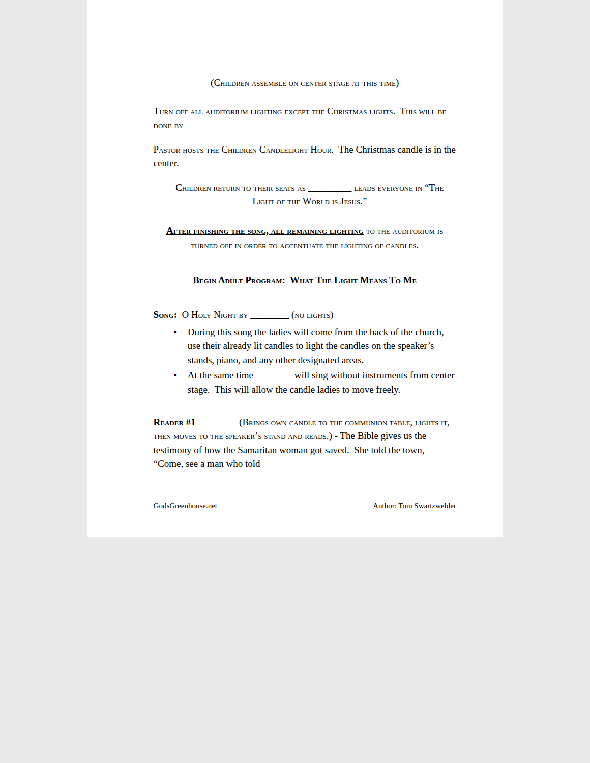(Children assemble on center stage at this time)
Turn off all auditorium lighting except the Christmas lights. This will be done by ______
Pastor hosts the Children Candlelight Hour. The Christmas candle is in the center.
Children return to their seats as _________ leads everyone in “The Light of the World is Jesus.”
After finishing the song, all remaining lighting to the auditorium is turned off in order to accentuate the lighting of candles.
Begin Adult Program: What The Light Means To Me
Song: O Holy Night by ________ (no lights)
During this song the ladies will come from the back of the church, use their already lit candles to light the candles on the speaker’s stands, piano, and any other designated areas.
At the same time ________will sing without instruments from center stage. This will allow the candle ladies to move freely.
Reader #1 ________ (Brings own candle to the communion table, lights it, then moves to the speaker’s stand and reads.) - The Bible gives us the testimony of how the Samaritan woman got saved. She told the town, “Come, see a man who told
GodsGreenhouse.net Author: Tom Swartzwelder